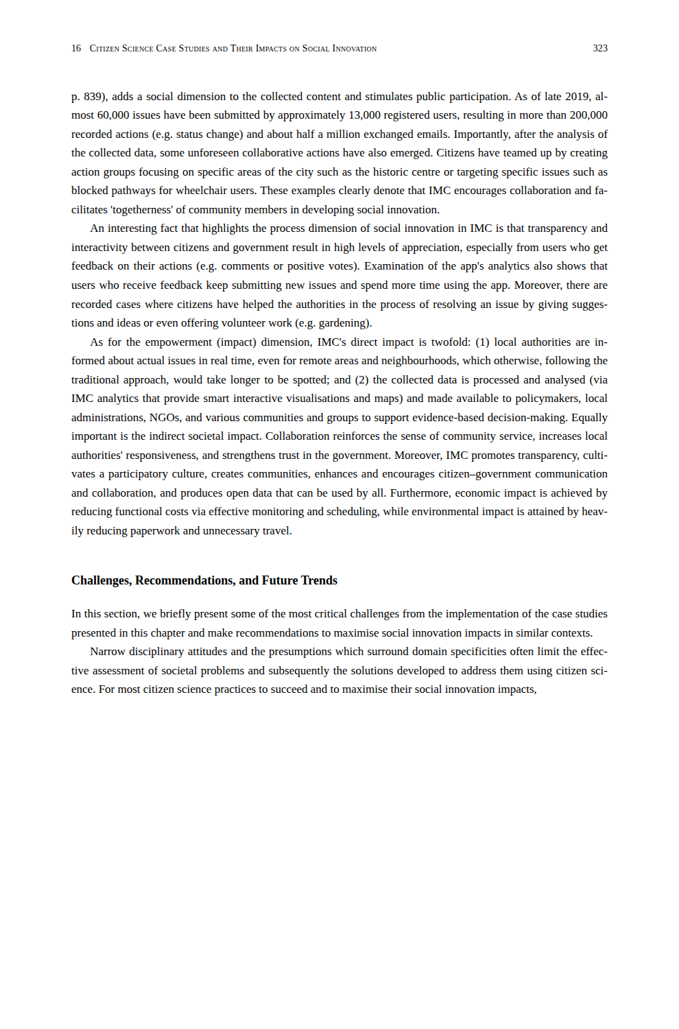16 Citizen Science Case Studies and Their Impacts on Social Innovation 323
p. 839), adds a social dimension to the collected content and stimulates public participation. As of late 2019, almost 60,000 issues have been submitted by approximately 13,000 registered users, resulting in more than 200,000 recorded actions (e.g. status change) and about half a million exchanged emails. Importantly, after the analysis of the collected data, some unforeseen collaborative actions have also emerged. Citizens have teamed up by creating action groups focusing on specific areas of the city such as the historic centre or targeting specific issues such as blocked pathways for wheelchair users. These examples clearly denote that IMC encourages collaboration and facilitates 'togetherness' of community members in developing social innovation.
An interesting fact that highlights the process dimension of social innovation in IMC is that transparency and interactivity between citizens and government result in high levels of appreciation, especially from users who get feedback on their actions (e.g. comments or positive votes). Examination of the app's analytics also shows that users who receive feedback keep submitting new issues and spend more time using the app. Moreover, there are recorded cases where citizens have helped the authorities in the process of resolving an issue by giving suggestions and ideas or even offering volunteer work (e.g. gardening).
As for the empowerment (impact) dimension, IMC's direct impact is twofold: (1) local authorities are informed about actual issues in real time, even for remote areas and neighbourhoods, which otherwise, following the traditional approach, would take longer to be spotted; and (2) the collected data is processed and analysed (via IMC analytics that provide smart interactive visualisations and maps) and made available to policymakers, local administrations, NGOs, and various communities and groups to support evidence-based decision-making. Equally important is the indirect societal impact. Collaboration reinforces the sense of community service, increases local authorities' responsiveness, and strengthens trust in the government. Moreover, IMC promotes transparency, cultivates a participatory culture, creates communities, enhances and encourages citizen–government communication and collaboration, and produces open data that can be used by all. Furthermore, economic impact is achieved by reducing functional costs via effective monitoring and scheduling, while environmental impact is attained by heavily reducing paperwork and unnecessary travel.
Challenges, Recommendations, and Future Trends
In this section, we briefly present some of the most critical challenges from the implementation of the case studies presented in this chapter and make recommendations to maximise social innovation impacts in similar contexts.
Narrow disciplinary attitudes and the presumptions which surround domain specificities often limit the effective assessment of societal problems and subsequently the solutions developed to address them using citizen science. For most citizen science practices to succeed and to maximise their social innovation impacts,